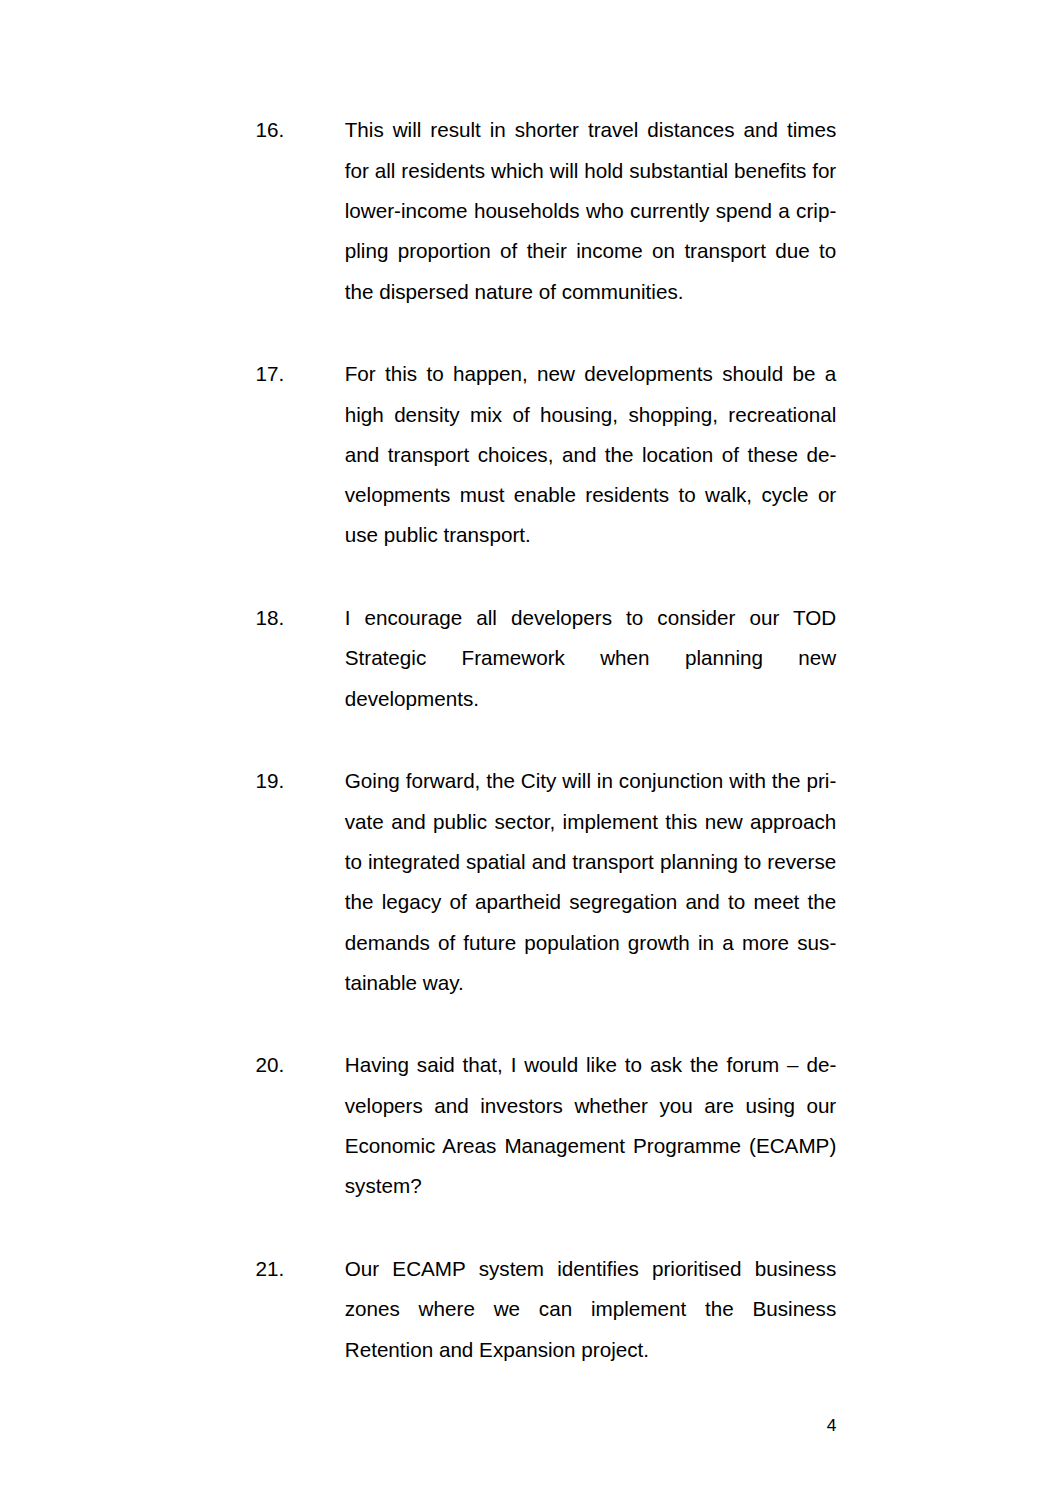16. This will result in shorter travel distances and times for all residents which will hold substantial benefits for lower-income households who currently spend a crippling proportion of their income on transport due to the dispersed nature of communities.
17. For this to happen, new developments should be a high density mix of housing, shopping, recreational and transport choices, and the location of these developments must enable residents to walk, cycle or use public transport.
18. I encourage all developers to consider our TOD Strategic Framework when planning new developments.
19. Going forward, the City will in conjunction with the private and public sector, implement this new approach to integrated spatial and transport planning to reverse the legacy of apartheid segregation and to meet the demands of future population growth in a more sustainable way.
20. Having said that, I would like to ask the forum – developers and investors whether you are using our Economic Areas Management Programme (ECAMP) system?
21. Our ECAMP system identifies prioritised business zones where we can implement the Business Retention and Expansion project.
4